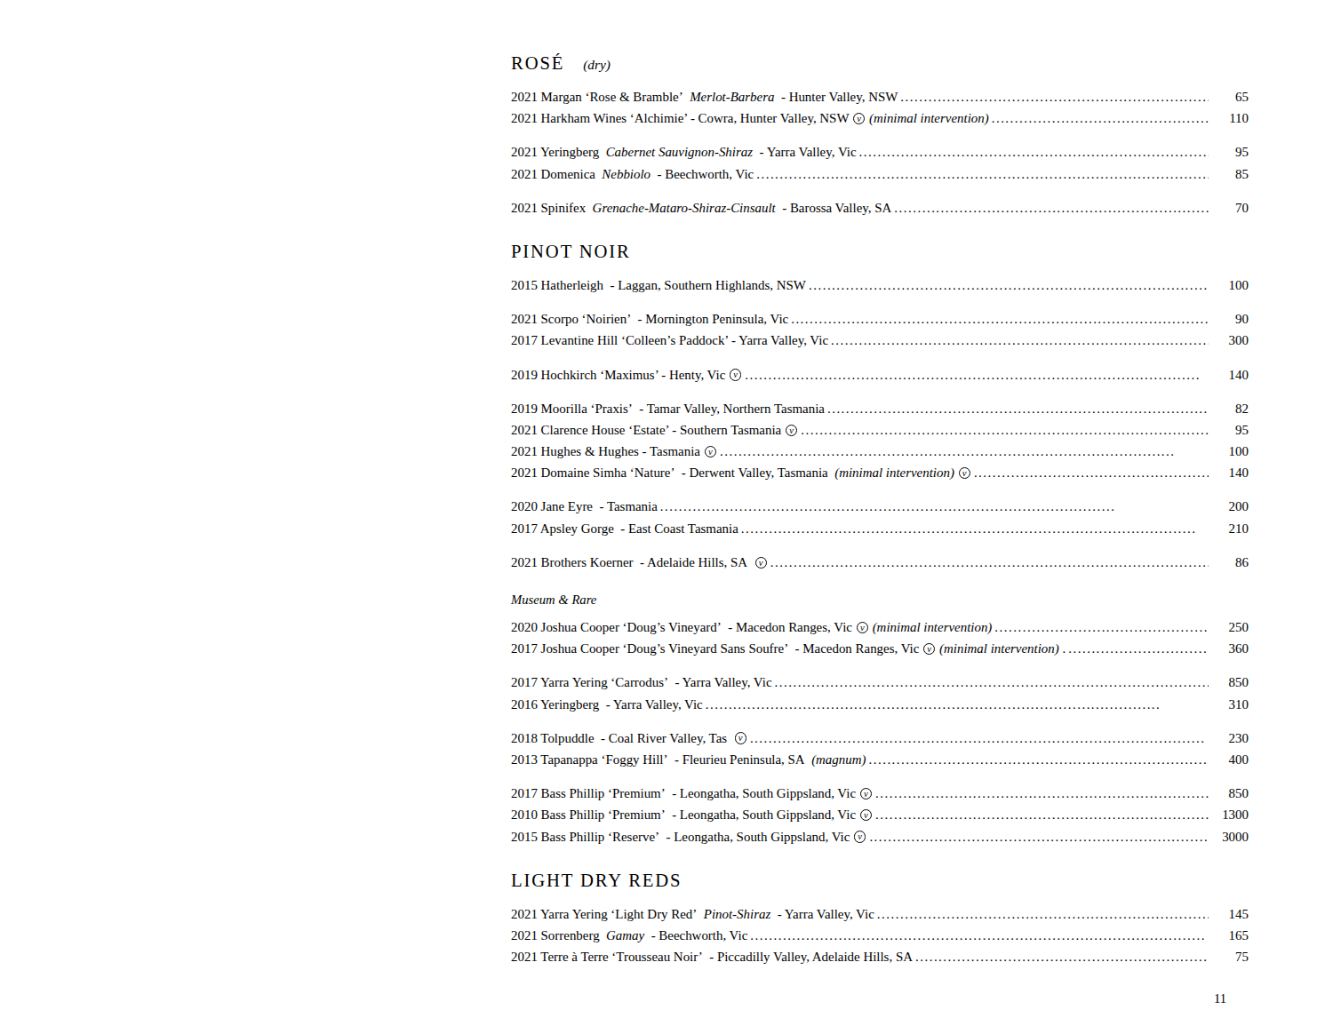ROSÉ (dry)
2021 Margan ‘Rose & Bramble’ Merlot-Barbera - Hunter Valley, NSW.................................................................................................. 65
2021 Harkham Wines ‘Alchimie’ - Cowra, Hunter Valley, NSW v (minimal intervention).................................................................................................. 110
2021 Yeringberg Cabernet Sauvignon-Shiraz - Yarra Valley, Vic.................................................................................................. 95
2021 Domenica Nebbiolo - Beechworth, Vic.................................................................................................. 85
2021 Spinifex Grenache-Mataro-Shiraz-Cinsault - Barossa Valley, SA.................................................................................................. 70
PINOT NOIR
2015 Hatherleigh - Laggan, Southern Highlands, NSW.................................................................................................. 100
2021 Scorpo ‘Noirien’ - Mornington Peninsula, Vic.................................................................................................. 90
2017 Levantine Hill ‘Colleen’s Paddock’ - Yarra Valley, Vic.................................................................................................. 300
2019 Hochkirch ‘Maximus’ - Henty, Vic v.................................................................................................. 140
2019 Moorilla ‘Praxis’ - Tamar Valley, Northern Tasmania.................................................................................................. 82
2021 Clarence House ‘Estate’ - Southern Tasmania v.................................................................................................. 95
2021 Hughes & Hughes - Tasmania v.................................................................................................. 100
2021 Domaine Simha ‘Nature’ - Derwent Valley, Tasmania (minimal intervention) v.................................................................................................. 140
2020 Jane Eyre - Tasmania.................................................................................................. 200
2017 Apsley Gorge - East Coast Tasmania.................................................................................................. 210
2021 Brothers Koerner - Adelaide Hills, SA v.................................................................................................. 86
Museum & Rare
2020 Joshua Cooper ‘Doug’s Vineyard’ - Macedon Ranges, Vic v (minimal intervention).................................................................................................. 250
2017 Joshua Cooper ‘Doug’s Vineyard Sans Soufre’ - Macedon Ranges, Vic v (minimal intervention) ................................................................................................... 360
2017 Yarra Yering ‘Carrodus’ - Yarra Valley, Vic.................................................................................................. 850
2016 Yeringberg - Yarra Valley, Vic.................................................................................................. 310
2018 Tolpuddle - Coal River Valley, Tas v.................................................................................................. 230
2013 Tapanappa ‘Foggy Hill’ - Fleurieu Peninsula, SA (magnum).................................................................................................. 400
2017 Bass Phillip ‘Premium’ - Leongatha, South Gippsland, Vic v.................................................................................................. 850
2010 Bass Phillip ‘Premium’ - Leongatha, South Gippsland, Vic v.................................................................................................. 1300
2015 Bass Phillip ‘Reserve’ - Leongatha, South Gippsland, Vic v.................................................................................................. 3000
LIGHT DRY REDS
2021 Yarra Yering ‘Light Dry Red’ Pinot-Shiraz - Yarra Valley, Vic.................................................................................................. 145
2021 Sorrenberg Gamay - Beechworth, Vic.................................................................................................. 165
2021 Terre à Terre ‘Trousseau Noir’ - Piccadilly Valley, Adelaide Hills, SA.................................................................................................. 75
11